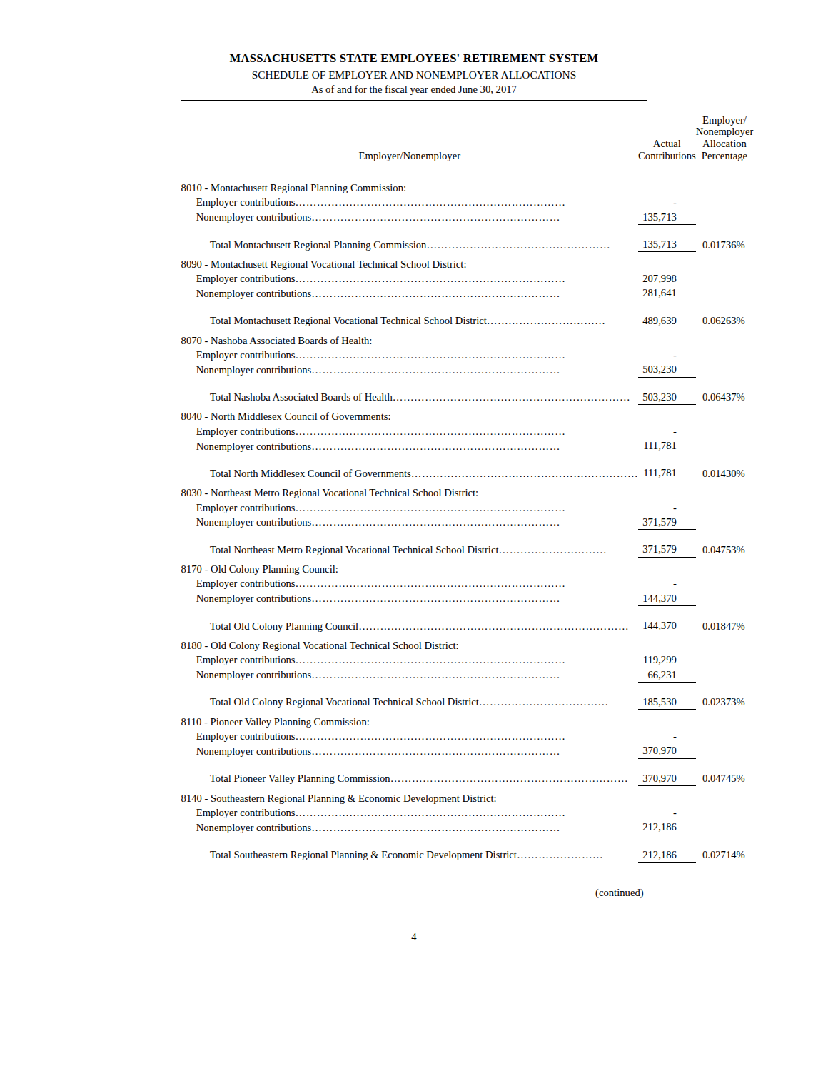MASSACHUSETTS STATE EMPLOYEES' RETIREMENT SYSTEM
SCHEDULE OF EMPLOYER AND NONEMPLOYER ALLOCATIONS
As of and for the fiscal year ended June 30, 2017
| Employer/Nonemployer | Actual Contributions | Employer/ Nonemployer Allocation Percentage |
| --- | --- | --- |
| 8010 - Montachusett Regional Planning Commission: | | |
| Employer contributions ………………………………………………………………… | - | |
| Nonemployer contributions …………………………………………………………… | 135,713 | |
| Total Montachusett Regional Planning Commission …………………………………………… | 135,713 | 0.01736% |
| 8090 - Montachusett Regional Vocational Technical School District: | | |
| Employer contributions ………………………………………………………………… | 207,998 | |
| Nonemployer contributions …………………………………………………………… | 281,641 | |
| Total Montachusett Regional Vocational Technical School District …………………………… | 489,639 | 0.06263% |
| 8070 - Nashoba Associated Boards of Health: | | |
| Employer contributions ………………………………………………………………… | - | |
| Nonemployer contributions …………………………………………………………… | 503,230 | |
| Total Nashoba Associated Boards of Health ………………………………………………………… | 503,230 | 0.06437% |
| 8040 - North Middlesex Council of Governments: | | |
| Employer contributions ………………………………………………………………… | - | |
| Nonemployer contributions …………………………………………………………… | 111,781 | |
| Total North Middlesex Council of Governments ……………………………………………………… | 111,781 | 0.01430% |
| 8030 - Northeast Metro Regional Vocational Technical School District: | | |
| Employer contributions ………………………………………………………………… | - | |
| Nonemployer contributions …………………………………………………………… | 371,579 | |
| Total Northeast Metro Regional Vocational Technical School District ………………………… | 371,579 | 0.04753% |
| 8170 - Old Colony Planning Council: | | |
| Employer contributions ………………………………………………………………… | - | |
| Nonemployer contributions …………………………………………………………… | 144,370 | |
| Total Old Colony Planning Council ………………………………………………………………… | 144,370 | 0.01847% |
| 8180 - Old Colony Regional Vocational Technical School District: | | |
| Employer contributions ………………………………………………………………… | 119,299 | |
| Nonemployer contributions …………………………………………………………… | 66,231 | |
| Total Old Colony Regional Vocational Technical School District ……………………………… | 185,530 | 0.02373% |
| 8110 - Pioneer Valley Planning Commission: | | |
| Employer contributions ………………………………………………………………… | - | |
| Nonemployer contributions …………………………………………………………… | 370,970 | |
| Total Pioneer Valley Planning Commission ………………………………………………………… | 370,970 | 0.04745% |
| 8140 - Southeastern Regional Planning & Economic Development District: | | |
| Employer contributions ………………………………………………………………… | - | |
| Nonemployer contributions …………………………………………………………… | 212,186 | |
| Total Southeastern Regional Planning & Economic Development District …………………… | 212,186 | 0.02714% |
(continued)
4